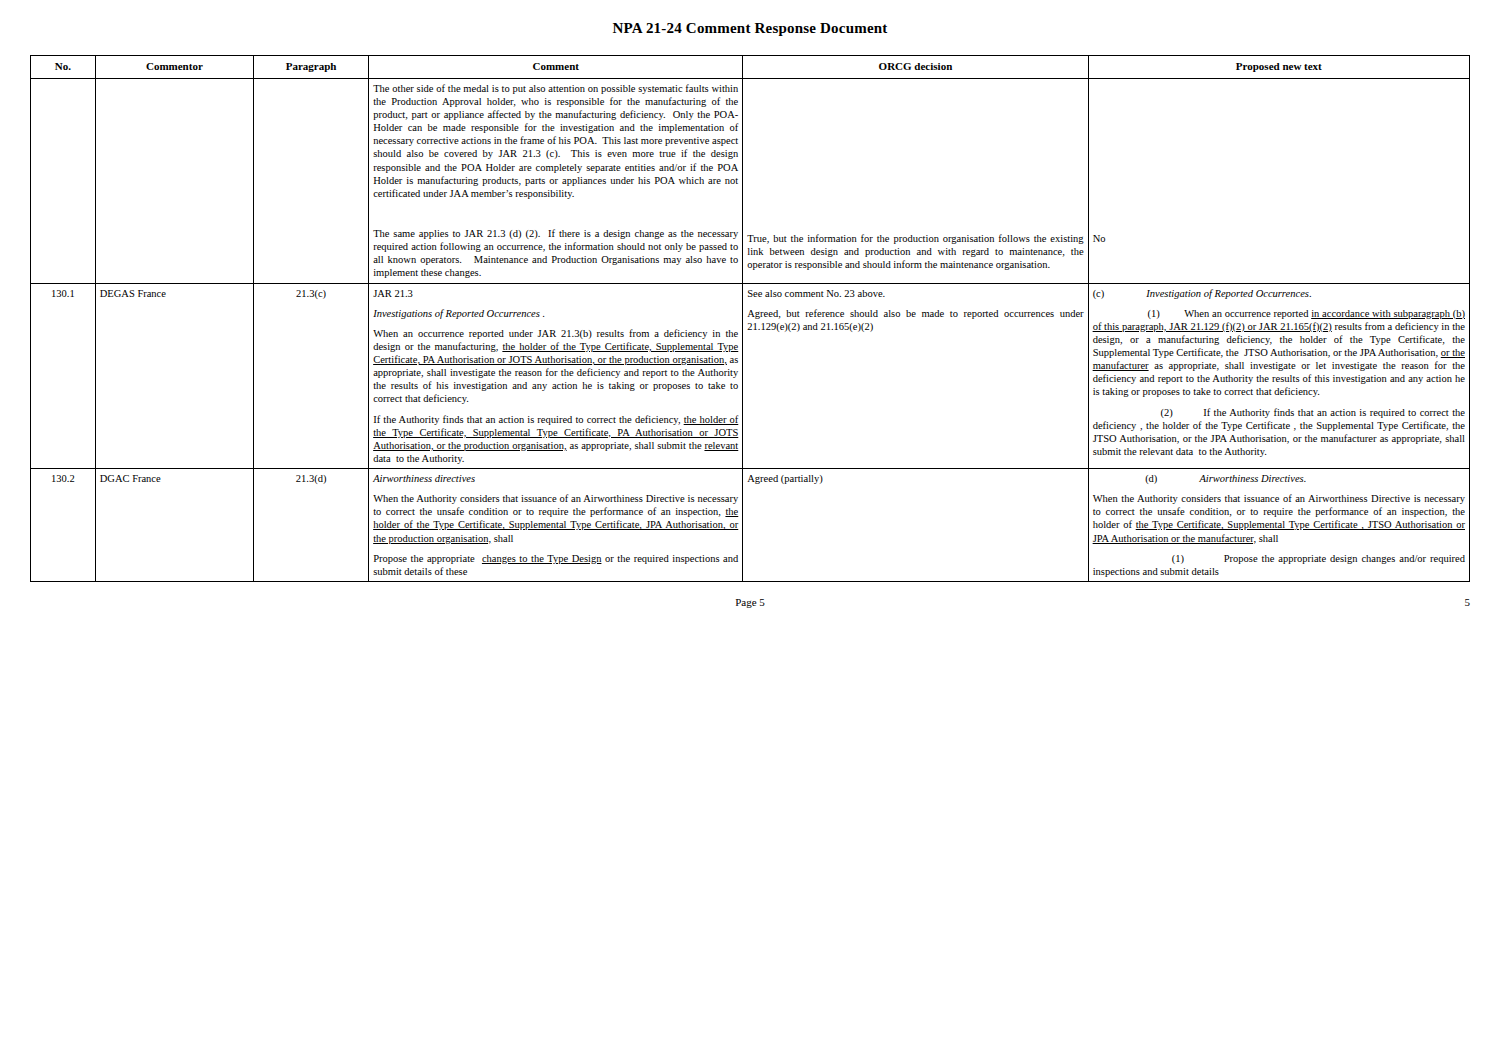NPA 21-24 Comment Response Document
| No. | Commentor | Paragraph | Comment | ORCG decision | Proposed new text |
| --- | --- | --- | --- | --- | --- |
| | | | The other side of the medal is to put also attention on possible systematic faults within the Production Approval holder, who is responsible for the manufacturing of the product, part or appliance affected by the manufacturing deficiency. Only the POA-Holder can be made responsible for the investigation and the implementation of necessary corrective actions in the frame of his POA. This last more preventive aspect should also be covered by JAR 21.3 (c). This is even more true if the design responsible and the POA Holder are completely separate entities and/or if the POA Holder is manufacturing products, parts or appliances under his POA which are not certificated under JAA member’s responsibility. The same applies to JAR 21.3 (d) (2). If there is a design change as the necessary required action following an occurrence, the information should not only be passed to all known operators. Maintenance and Production Organisations may also have to implement these changes. | True, but the information for the production organisation follows the existing link between design and production and with regard to maintenance, the operator is responsible and should inform the maintenance organisation. | No |
| 130.1 | DEGAS France | 21.3(c) | JAR 21.3 Investigations of Reported Occurrences . When an occurrence reported under JAR 21.3(b) results from a deficiency in the design or the manufacturing, the holder of the Type Certificate, Supplemental Type Certificate, PA Authorisation or JOTS Authorisation, or the production organisation, as appropriate, shall investigate the reason for the deficiency and report to the Authority the results of his investigation and any action he is taking or proposes to take to correct that deficiency. If the Authority finds that an action is required to correct the deficiency, the holder of the Type Certificate, Supplemental Type Certificate, PA Authorisation or JOTS Authorisation, or the production organisation, as appropriate, shall submit the relevant data to the Authority. | See also comment No. 23 above. Agreed, but reference should also be made to reported occurrences under 21.129(e)(2) and 21.165(e)(2) | (c) Investigation of Reported Occurrences . (1) When an occurrence reported in accordance with subparagraph (b) of this paragraph, JAR 21.129 (f)(2) or JAR 21.165(f)(2) results from a deficiency in the design, or a manufacturing deficiency, the holder of the Type Certificate, the Supplemental Type Certificate, the JTSO Authorisation, or the JPA Authorisation, or the manufacturer as appropriate, shall investigate or let investigate the reason for the deficiency and report to the Authority the results of this investigation and any action he is taking or proposes to take to correct that deficiency. (2) If the Authority finds that an action is required to correct the deficiency , the holder of the Type Certificate , the Supplemental Type Certificate, the JTSO Authorisation, or the JPA Authorisation, or the manufacturer as appropriate, shall submit the relevant data to the Authority. |
| 130.2 | DGAC France | 21.3(d) | Airworthiness directives When the Authority considers that issuance of an Airworthiness Directive is necessary to correct the unsafe condition or to require the performance of an inspection, the holder of the Type Certificate, Supplemental Type Certificate, JPA Authorisation, or the production organisation, shall Propose the appropriate changes to the Type Design or the required inspections and submit details of these | Agreed (partially) | (d) Airworthiness Directives. When the Authority considers that issuance of an Airworthiness Directive is necessary to correct the unsafe condition, or to require the performance of an inspection, the holder of the Type Certificate, Supplemental Type Certificate , JTSO Authorisation or JPA Authorisation or the manufacturer, shall (1) Propose the appropriate design changes and/or required inspections and submit details |
Page 5
5